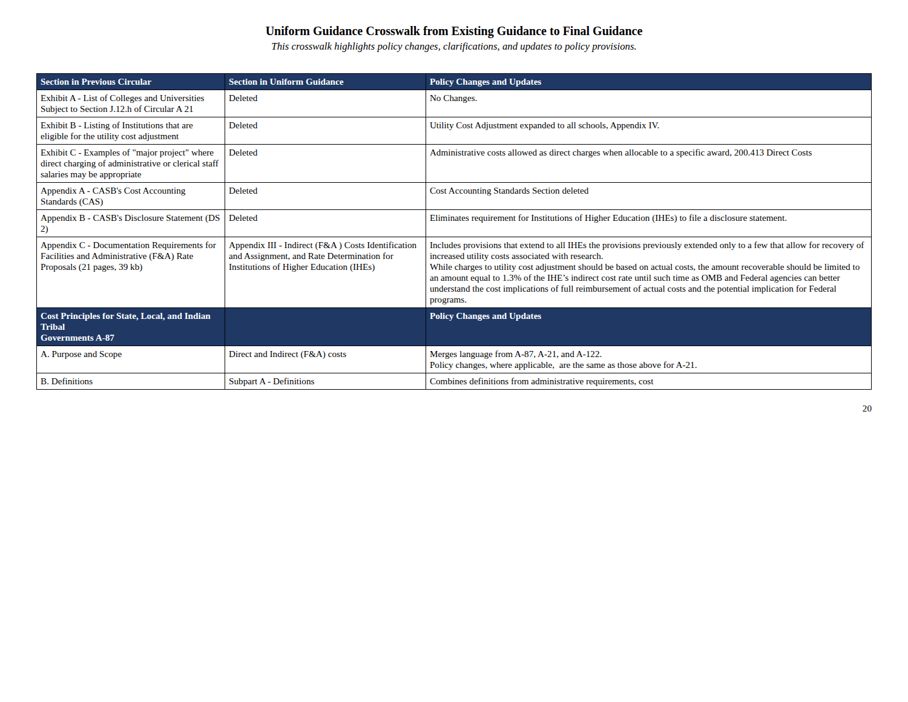Uniform Guidance Crosswalk from Existing Guidance to Final Guidance
This crosswalk highlights policy changes, clarifications, and updates to policy provisions.
| Section in Previous Circular | Section in Uniform Guidance | Policy Changes and Updates |
| --- | --- | --- |
| Exhibit A - List of Colleges and Universities Subject to Section J.12.h of Circular A 21 | Deleted | No Changes. |
| Exhibit B - Listing of Institutions that are eligible for the utility cost adjustment | Deleted | Utility Cost Adjustment expanded to all schools, Appendix IV. |
| Exhibit C - Examples of "major project" where direct charging of administrative or clerical staff salaries may be appropriate | Deleted | Administrative costs allowed as direct charges when allocable to a specific award, 200.413 Direct Costs |
| Appendix A - CASB's Cost Accounting Standards (CAS) | Deleted | Cost Accounting Standards Section deleted |
| Appendix B - CASB's Disclosure Statement (DS 2) | Deleted | Eliminates requirement for Institutions of Higher Education (IHEs) to file a disclosure statement. |
| Appendix C - Documentation Requirements for Facilities and Administrative (F&A) Rate Proposals (21 pages, 39 kb) | Appendix III - Indirect (F&A ) Costs Identification and Assignment, and Rate Determination for Institutions of Higher Education (IHEs) | Includes provisions that extend to all IHEs the provisions previously extended only to a few that allow for recovery of increased utility costs associated with research. While charges to utility cost adjustment should be based on actual costs, the amount recoverable should be limited to an amount equal to 1.3% of the IHE’s indirect cost rate until such time as OMB and Federal agencies can better understand the cost implications of full reimbursement of actual costs and the potential implication for Federal programs. |
| Cost Principles for State, Local, and Indian Tribal Governments A-87 | | Policy Changes and Updates |
| A. Purpose and Scope | Direct and Indirect (F&A) costs | Merges language from A-87, A-21, and A-122. Policy changes, where applicable, are the same as those above for A-21. |
| B. Definitions | Subpart A - Definitions | Combines definitions from administrative requirements, cost |
20